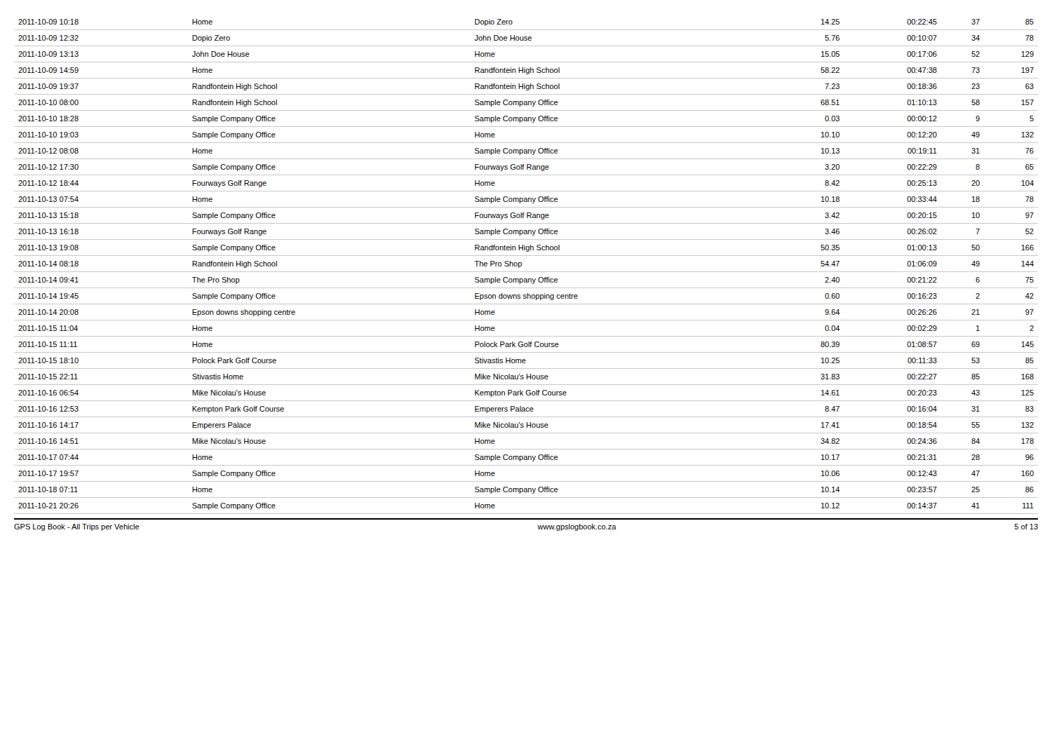| 2011-10-09 10:18 | Home | Dopio Zero | | 14.25 | 00:22:45 | 37 | 85 |
| 2011-10-09 12:32 | Dopio Zero | John Doe House | | 5.76 | 00:10:07 | 34 | 78 |
| 2011-10-09 13:13 | John Doe House | Home | | 15.05 | 00:17:06 | 52 | 129 |
| 2011-10-09 14:59 | Home | Randfontein High School | | 58.22 | 00:47:38 | 73 | 197 |
| 2011-10-09 19:37 | Randfontein High School | Randfontein High School | | 7.23 | 00:18:36 | 23 | 63 |
| 2011-10-10 08:00 | Randfontein High School | Sample Company Office | | 68.51 | 01:10:13 | 58 | 157 |
| 2011-10-10 18:28 | Sample Company Office | Sample Company Office | | 0.03 | 00:00:12 | 9 | 5 |
| 2011-10-10 19:03 | Sample Company Office | Home | | 10.10 | 00:12:20 | 49 | 132 |
| 2011-10-12 08:08 | Home | Sample Company Office | | 10.13 | 00:19:11 | 31 | 76 |
| 2011-10-12 17:30 | Sample Company Office | Fourways Golf Range | | 3.20 | 00:22:29 | 8 | 65 |
| 2011-10-12 18:44 | Fourways Golf Range | Home | | 8.42 | 00:25:13 | 20 | 104 |
| 2011-10-13 07:54 | Home | Sample Company Office | | 10.18 | 00:33:44 | 18 | 78 |
| 2011-10-13 15:18 | Sample Company Office | Fourways Golf Range | | 3.42 | 00:20:15 | 10 | 97 |
| 2011-10-13 16:18 | Fourways Golf Range | Sample Company Office | | 3.46 | 00:26:02 | 7 | 52 |
| 2011-10-13 19:08 | Sample Company Office | Randfontein High School | | 50.35 | 01:00:13 | 50 | 166 |
| 2011-10-14 08:18 | Randfontein High School | The Pro Shop | | 54.47 | 01:06:09 | 49 | 144 |
| 2011-10-14 09:41 | The Pro Shop | Sample Company Office | | 2.40 | 00:21:22 | 6 | 75 |
| 2011-10-14 19:45 | Sample Company Office | Epson downs shopping centre | | 0.60 | 00:16:23 | 2 | 42 |
| 2011-10-14 20:08 | Epson downs shopping centre | Home | | 9.64 | 00:26:26 | 21 | 97 |
| 2011-10-15 11:04 | Home | Home | | 0.04 | 00:02:29 | 1 | 2 |
| 2011-10-15 11:11 | Home | Polock Park Golf Course | | 80.39 | 01:08:57 | 69 | 145 |
| 2011-10-15 18:10 | Polock Park Golf Course | Stivastis Home | | 10.25 | 00:11:33 | 53 | 85 |
| 2011-10-15 22:11 | Stivastis Home | Mike Nicolau's House | | 31.83 | 00:22:27 | 85 | 168 |
| 2011-10-16 06:54 | Mike Nicolau's House | Kempton Park Golf Course | | 14.61 | 00:20:23 | 43 | 125 |
| 2011-10-16 12:53 | Kempton Park Golf Course | Emperers Palace | | 8.47 | 00:16:04 | 31 | 83 |
| 2011-10-16 14:17 | Emperers Palace | Mike Nicolau's House | | 17.41 | 00:18:54 | 55 | 132 |
| 2011-10-16 14:51 | Mike Nicolau's House | Home | | 34.82 | 00:24:36 | 84 | 178 |
| 2011-10-17 07:44 | Home | Sample Company Office | | 10.17 | 00:21:31 | 28 | 96 |
| 2011-10-17 19:57 | Sample Company Office | Home | | 10.06 | 00:12:43 | 47 | 160 |
| 2011-10-18 07:11 | Home | Sample Company Office | | 10.14 | 00:23:57 | 25 | 86 |
| 2011-10-21 20:26 | Sample Company Office | Home | | 10.12 | 00:14:37 | 41 | 111 |
GPS Log Book - All Trips per Vehicle
www.gpslogbook.co.za
5 of 13